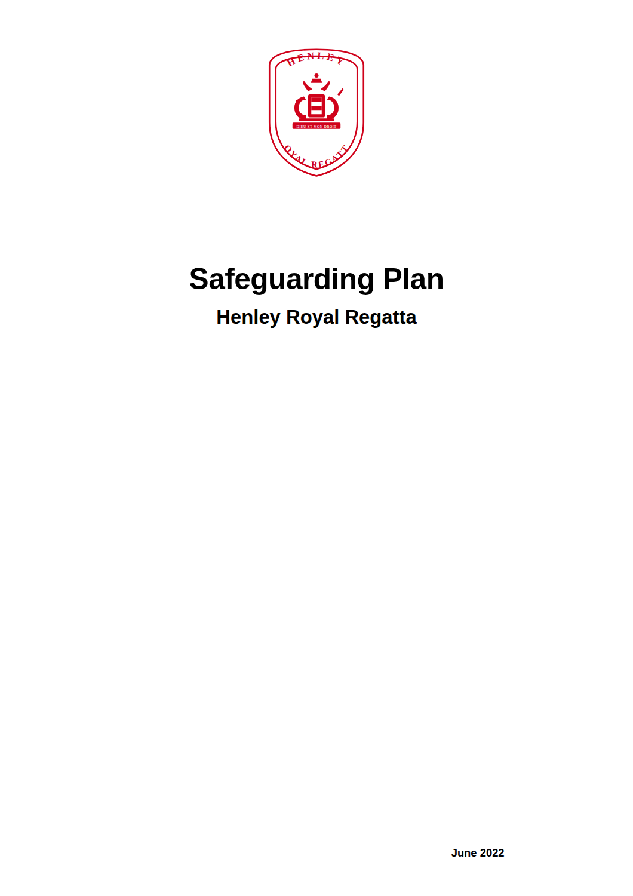HENLEY ROYAL REGATTA DIEU ET MON DROIT
Safeguarding Plan
Henley Royal Regatta
June 2022